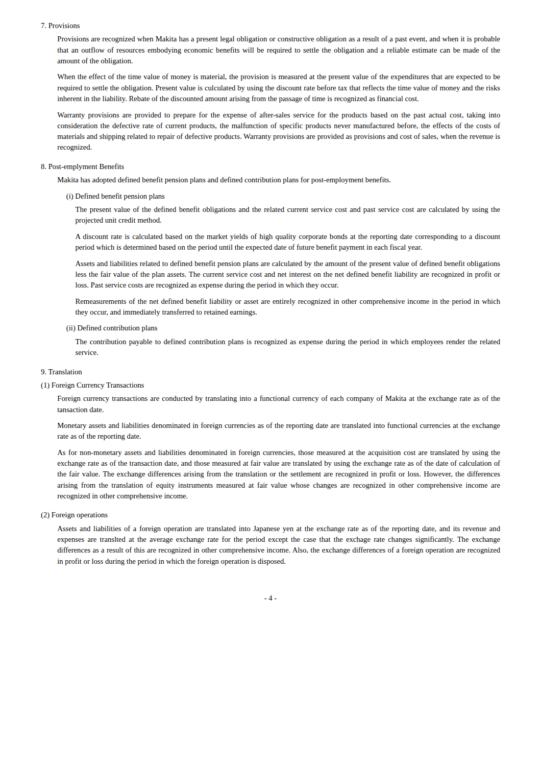7. Provisions
Provisions are recognized when Makita has a present legal obligation or constructive obligation as a result of a past event, and when it is probable that an outflow of resources embodying economic benefits will be required to settle the obligation and a reliable estimate can be made of the amount of the obligation.
When the effect of the time value of money is material, the provision is measured at the present value of the expenditures that are expected to be required to settle the obligation. Present value is culculated by using the discount rate before tax that reflects the time value of money and the risks inherent in the liability. Rebate of the discounted amount arising from the passage of time is recognized as financial cost.
Warranty provisions are provided to prepare for the expense of after-sales service for the products based on the past actual cost, taking into consideration the defective rate of current products, the malfunction of specific products never manufactured before, the effects of the costs of materials and shipping related to repair of defective products. Warranty provisions are provided as provisions and cost of sales, when the revenue is recognized.
8. Post-emplyment Benefits
Makita has adopted defined benefit pension plans and defined contribution plans for post-employment benefits.
(i) Defined benefit pension plans
The present value of the defined benefit obligations and the related current service cost and past service cost are calculated by using the projected unit credit method.
A discount rate is calculated based on the market yields of high quality corporate bonds at the reporting date corresponding to a discount period which is determined based on the period until the expected date of future benefit payment in each fiscal year.
Assets and liabilities related to defined benefit pension plans are calculated by the amount of the present value of defined benefit obligations less the fair value of the plan assets. The current service cost and net interest on the net defined benefit liability are recognized in profit or loss. Past service costs are recognized as expense during the period in which they occur.
Remeasurements of the net defined benefit liability or asset are entirely recognized in other comprehensive income in the period in which they occur, and immediately transferred to retained earnings.
(ii) Defined contribution plans
The contribution payable to defined contribution plans is recognized as expense during the period in which employees render the related service.
9. Translation
(1) Foreign Currency Transactions
Foreign currency transactions are conducted by translating into a functional currency of each company of Makita at the exchange rate as of the tansaction date.
Monetary assets and liabilities denominated in foreign currencies as of the reporting date are translated into functional currencies at the exchange rate as of the reporting date.
As for non-monetary assets and liabilities denominated in foreign currencies, those measured at the acquisition cost are translated by using the exchange rate as of the transaction date, and those measured at fair value are translated by using the exchange rate as of the date of calculation of the fair value. The exchange differences arising from the translation or the settlement are recognized in profit or loss. However, the differences arising from the translation of equity instruments measured at fair value whose changes are recognized in other comprehensive income are recognized in other comprehensive income.
(2) Foreign operations
Assets and liabilities of a foreign operation are translated into Japanese yen at the exchange rate as of the reporting date, and its revenue and expenses are translted at the average exchange rate for the period except the case that the exchage rate changes significantly. The exchange differences as a result of this are recognized in other comprehensive income. Also, the exchange differences of a foreign operation are recognized in profit or loss during the period in which the foreign operation is disposed.
- 4 -